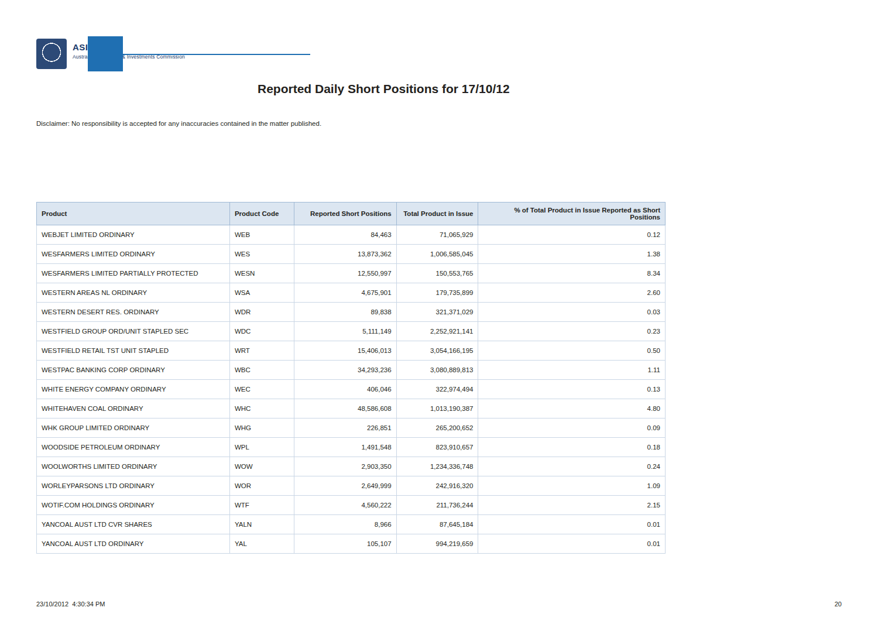ASIC
Australian Securities & Investments Commission
Reported Daily Short Positions for 17/10/12
Disclaimer: No responsibility is accepted for any inaccuracies contained in the matter published.
| Product | Product Code | Reported Short Positions | Total Product in Issue | % of Total Product in Issue Reported as Short Positions |
| --- | --- | --- | --- | --- |
| WEBJET LIMITED ORDINARY | WEB | 84,463 | 71,065,929 | 0.12 |
| WESFARMERS LIMITED ORDINARY | WES | 13,873,362 | 1,006,585,045 | 1.38 |
| WESFARMERS LIMITED PARTIALLY PROTECTED | WESN | 12,550,997 | 150,553,765 | 8.34 |
| WESTERN AREAS NL ORDINARY | WSA | 4,675,901 | 179,735,899 | 2.60 |
| WESTERN DESERT RES. ORDINARY | WDR | 89,838 | 321,371,029 | 0.03 |
| WESTFIELD GROUP ORD/UNIT STAPLED SEC | WDC | 5,111,149 | 2,252,921,141 | 0.23 |
| WESTFIELD RETAIL TST UNIT STAPLED | WRT | 15,406,013 | 3,054,166,195 | 0.50 |
| WESTPAC BANKING CORP ORDINARY | WBC | 34,293,236 | 3,080,889,813 | 1.11 |
| WHITE ENERGY COMPANY ORDINARY | WEC | 406,046 | 322,974,494 | 0.13 |
| WHITEHAVEN COAL ORDINARY | WHC | 48,586,608 | 1,013,190,387 | 4.80 |
| WHK GROUP LIMITED ORDINARY | WHG | 226,851 | 265,200,652 | 0.09 |
| WOODSIDE PETROLEUM ORDINARY | WPL | 1,491,548 | 823,910,657 | 0.18 |
| WOOLWORTHS LIMITED ORDINARY | WOW | 2,903,350 | 1,234,336,748 | 0.24 |
| WORLEYPARSONS LTD ORDINARY | WOR | 2,649,999 | 242,916,320 | 1.09 |
| WOTIF.COM HOLDINGS ORDINARY | WTF | 4,560,222 | 211,736,244 | 2.15 |
| YANCOAL AUST LTD CVR SHARES | YALN | 8,966 | 87,645,184 | 0.01 |
| YANCOAL AUST LTD ORDINARY | YAL | 105,107 | 994,219,659 | 0.01 |
23/10/2012 4:30:34 PM
20